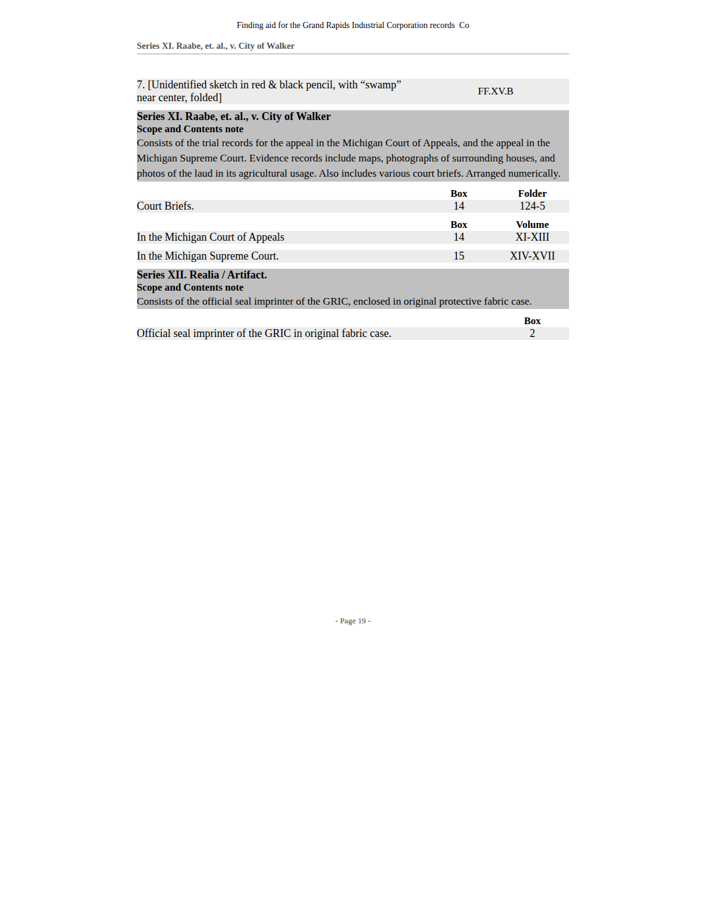Finding aid for the Grand Rapids Industrial Corporation records Co
Series XI. Raabe, et. al., v. City of Walker
| 7. [Unidentified sketch in red & black pencil, with “swamp” near center, folded] | FF.XV.B |
| Series XI. Raabe, et. al., v. City of Walker |
| Scope and Contents note |
| Consists of the trial records for the appeal in the Michigan Court of Appeals, and the appeal in the Michigan Supreme Court. Evidence records include maps, photographs of surrounding houses, and photos of the laud in its agricultural usage. Also includes various court briefs. Arranged numerically. |
| | Box | Folder |
| Court Briefs. | 14 | 124-5 |
| | Box | Volume |
| In the Michigan Court of Appeals | 14 | XI-XIII |
| In the Michigan Supreme Court. | 15 | XIV-XVII |
| Series XII. Realia / Artifact. |
| Scope and Contents note |
| Consists of the official seal imprinter of the GRIC, enclosed in original protective fabric case. |
| | | Box |
| Official seal imprinter of the GRIC in original fabric case. | | 2 |
- Page 19 -